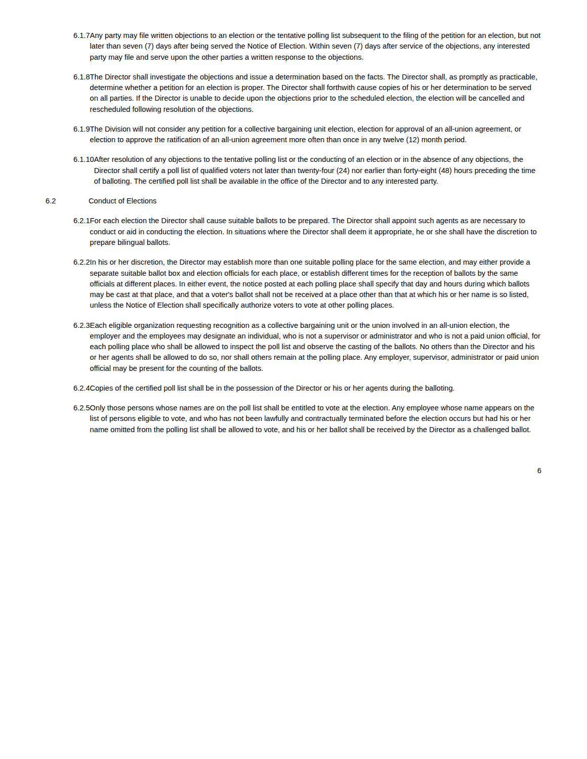6.1.7
Any party may file written objections to an election or the tentative polling list subsequent to the filing of the petition for an election, but not later than seven (7) days after being served the Notice of Election. Within seven (7) days after service of the objections, any interested party may file and serve upon the other parties a written response to the objections.
6.1.8
The Director shall investigate the objections and issue a determination based on the facts. The Director shall, as promptly as practicable, determine whether a petition for an election is proper. The Director shall forthwith cause copies of his or her determination to be served on all parties. If the Director is unable to decide upon the objections prior to the scheduled election, the election will be cancelled and rescheduled following resolution of the objections.
6.1.9
The Division will not consider any petition for a collective bargaining unit election, election for approval of an all-union agreement, or election to approve the ratification of an all-union agreement more often than once in any twelve (12) month period.
6.1.10
After resolution of any objections to the tentative polling list or the conducting of an election or in the absence of any objections, the Director shall certify a poll list of qualified voters not later than twenty-four (24) nor earlier than forty-eight (48) hours preceding the time of balloting. The certified poll list shall be available in the office of the Director and to any interested party.
6.2
Conduct of Elections
6.2.1
For each election the Director shall cause suitable ballots to be prepared. The Director shall appoint such agents as are necessary to conduct or aid in conducting the election. In situations where the Director shall deem it appropriate, he or she shall have the discretion to prepare bilingual ballots.
6.2.2
In his or her discretion, the Director may establish more than one suitable polling place for the same election, and may either provide a separate suitable ballot box and election officials for each place, or establish different times for the reception of ballots by the same officials at different places. In either event, the notice posted at each polling place shall specify that day and hours during which ballots may be cast at that place, and that a voter's ballot shall not be received at a place other than that at which his or her name is so listed, unless the Notice of Election shall specifically authorize voters to vote at other polling places.
6.2.3
Each eligible organization requesting recognition as a collective bargaining unit or the union involved in an all-union election, the employer and the employees may designate an individual, who is not a supervisor or administrator and who is not a paid union official, for each polling place who shall be allowed to inspect the poll list and observe the casting of the ballots. No others than the Director and his or her agents shall be allowed to do so, nor shall others remain at the polling place. Any employer, supervisor, administrator or paid union official may be present for the counting of the ballots.
6.2.4
Copies of the certified poll list shall be in the possession of the Director or his or her agents during the balloting.
6.2.5
Only those persons whose names are on the poll list shall be entitled to vote at the election. Any employee whose name appears on the list of persons eligible to vote, and who has not been lawfully and contractually terminated before the election occurs but had his or her name omitted from the polling list shall be allowed to vote, and his or her ballot shall be received by the Director as a challenged ballot.
6